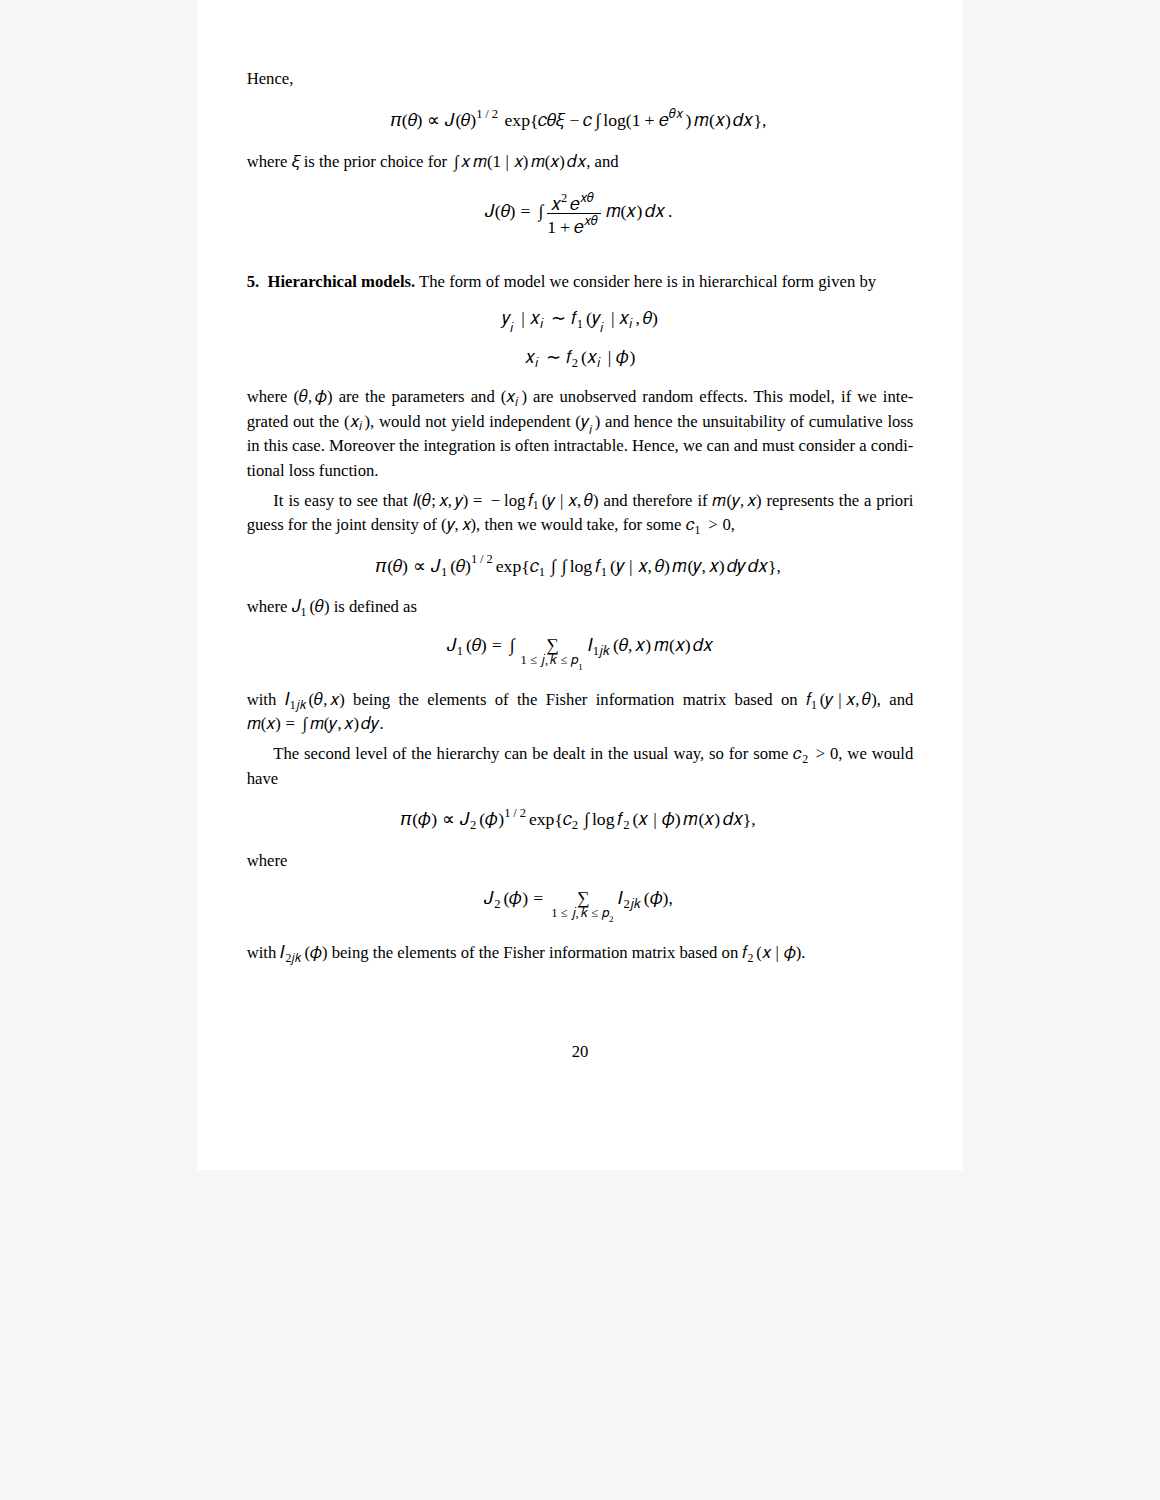Hence,
π(θ) ∝ J(θ) 1/2 exp { cθξ − c ∫ log(1+eθx) m(x) dx } ,
where ξ is the prior choice for ∫xm(1|x)m(x)dx, and
J(θ) = ∫ x2exθ 1+exθ m(x) dx .
5. Hierarchical models.
The form of model we consider here is in hierarchical form given by
yi | xi ∼ f1 (yi|xi,θ)
xi ∼ f2 (xi|ϕ)
where (θ,ϕ) are the parameters and (xi) are unobserved random effects. This model, if we integrated out the (xi), would not yield independent (yi) and hence the unsuitability of cumulative loss in this case. Moreover the integration is often intractable. Hence, we can and must consider a conditional loss function.
It is easy to see that l(θ;x,y)=−logf1(y|x,θ) and therefore if m(y,x) represents the a priori guess for the joint density of (y,x), then we would take, for some c1>0,
π(θ) ∝ J1(θ) 1/2 exp { c1 ∫∫ log f1(y|x,θ) m(y,x) dy dx } ,
where J1(θ) is defined as
J1(θ) = ∫ ∑ 1≤j,k≤p1 I1jk (θ,x) m(x) dx
with I1jk(θ,x) being the elements of the Fisher information matrix based on f1(y|x,θ), and m(x)=∫m(y,x)dy.
The second level of the hierarchy can be dealt in the usual way, so for some c2>0, we would have
π(ϕ) ∝ J2(ϕ) 1/2 exp { c2 ∫ log f2(x|ϕ) m(x) dx } ,
where
J2(ϕ) = ∑ 1≤j,k≤p2 I2jk (ϕ) ,
with I2jk(ϕ) being the elements of the Fisher information matrix based on f2(x|ϕ).
20